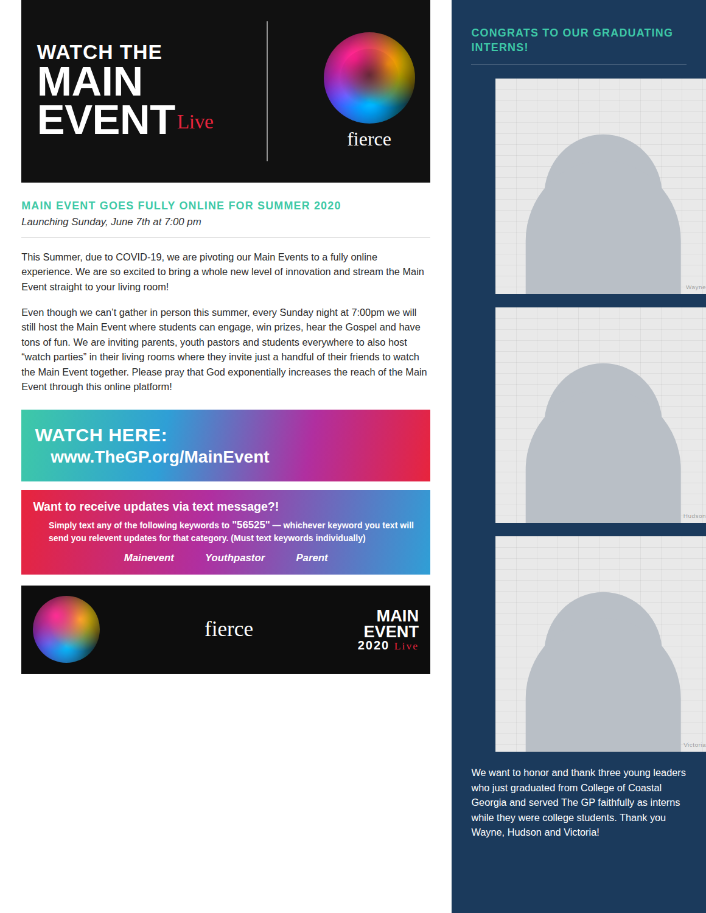Watch the Main EventLive
fierce
Main Event Goes Fully Online for Summer 2020
Launching Sunday, June 7th at 7:00 pm
This Summer, due to COVID-19, we are pivoting our Main Events to a fully online experience. We are so excited to bring a whole new level of innovation and stream the Main Event straight to your living room!
Even though we can’t gather in person this summer, every Sunday night at 7:00pm we will still host the Main Event where students can engage, win prizes, hear the Gospel and have tons of fun. We are inviting parents, youth pastors and students everywhere to also host “watch parties” in their living rooms where they invite just a handful of their friends to watch the Main Event together. Please pray that God exponentially increases the reach of the Main Event through this online platform!
WATCH HERE:
www.TheGP.org/MainEvent
Want to receive updates via text message?!
Simply text any of the following keywords to "56525" — whichever keyword you text will send you relevent updates for that category. (Must text keywords individually)
Mainevent Youthpastor Parent
fierce
Main
Event 2020 Live
Congrats to our graduating interns!
Wayne
Hudson
Victoria
We want to honor and thank three young leaders who just graduated from College of Coastal Georgia and served The GP faithfully as interns while they were college students. Thank you Wayne, Hudson and Victoria!